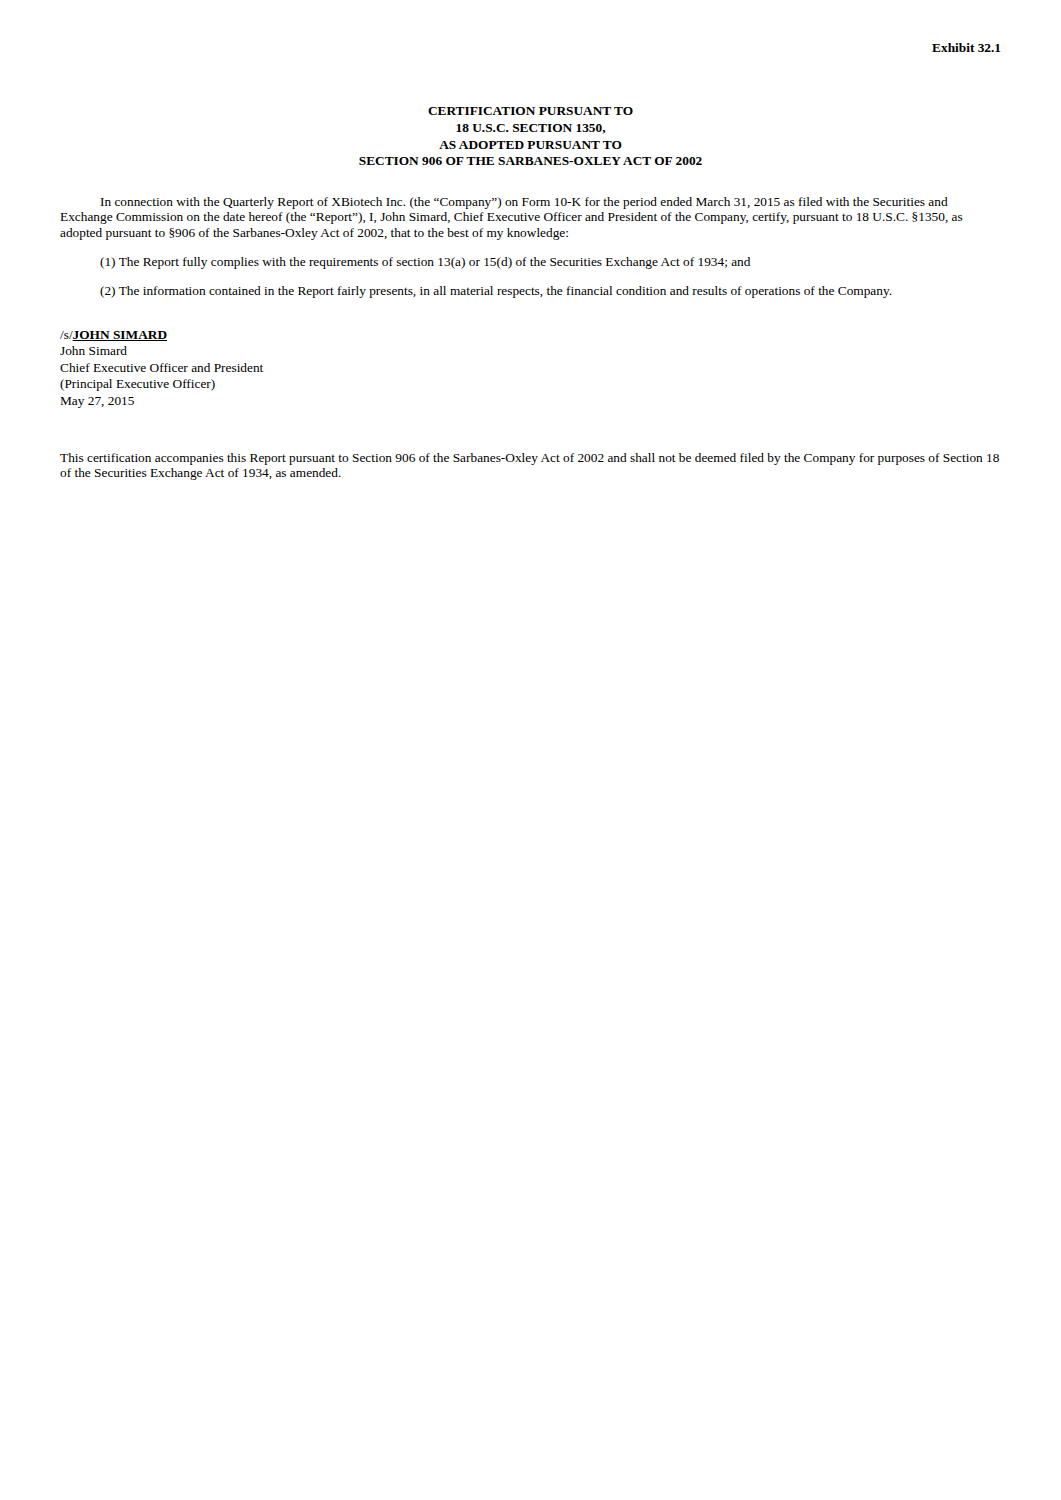Exhibit 32.1
CERTIFICATION PURSUANT TO
18 U.S.C. SECTION 1350,
AS ADOPTED PURSUANT TO
SECTION 906 OF THE SARBANES-OXLEY ACT OF 2002
In connection with the Quarterly Report of XBiotech Inc. (the “Company”) on Form 10-K for the period ended March 31, 2015 as filed with the Securities and Exchange Commission on the date hereof (the “Report”), I, John Simard, Chief Executive Officer and President of the Company, certify, pursuant to 18 U.S.C. §1350, as adopted pursuant to §906 of the Sarbanes-Oxley Act of 2002, that to the best of my knowledge:
(1) The Report fully complies with the requirements of section 13(a) or 15(d) of the Securities Exchange Act of 1934; and
(2) The information contained in the Report fairly presents, in all material respects, the financial condition and results of operations of the Company.
/s/JOHN SIMARD
John Simard
Chief Executive Officer and President
(Principal Executive Officer)
May 27, 2015
This certification accompanies this Report pursuant to Section 906 of the Sarbanes-Oxley Act of 2002 and shall not be deemed filed by the Company for purposes of Section 18 of the Securities Exchange Act of 1934, as amended.